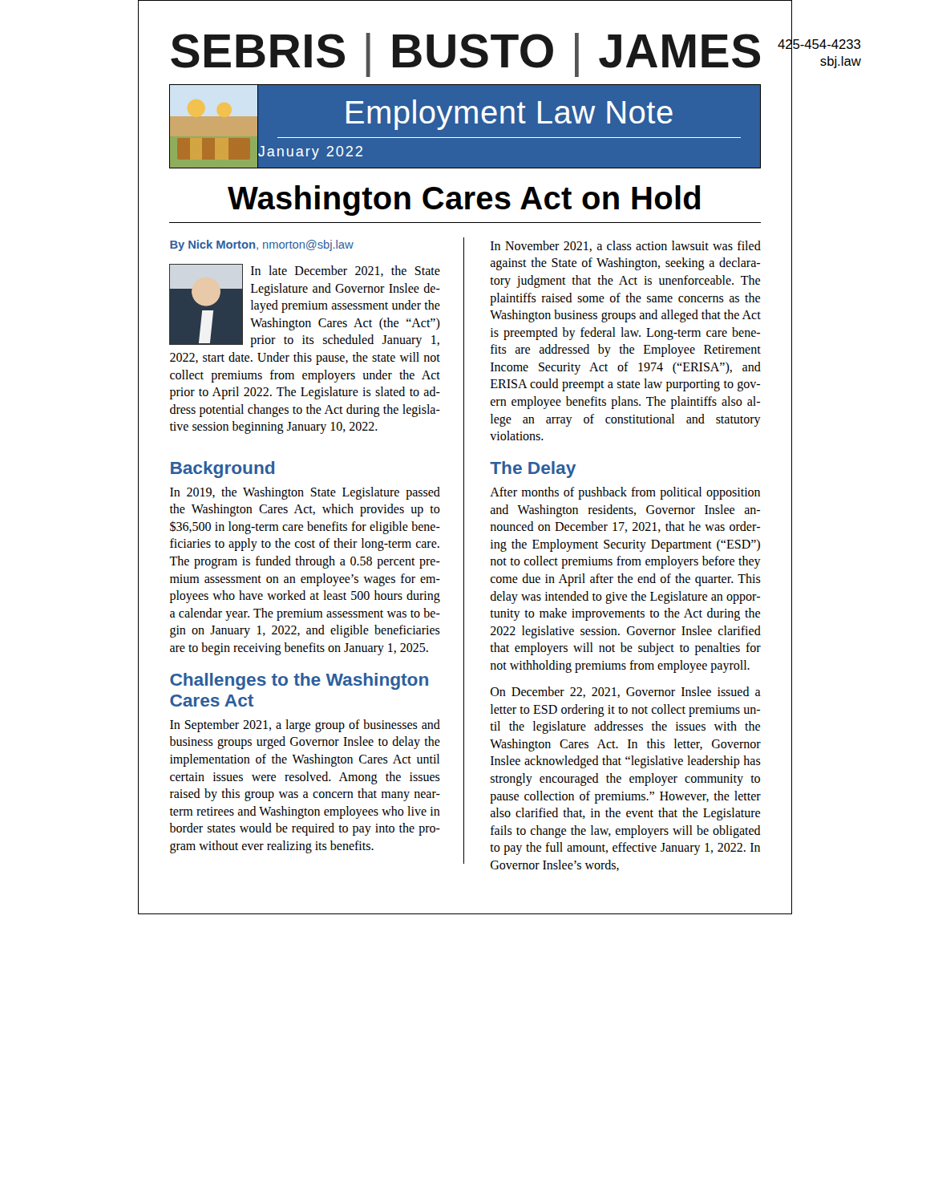SEBRIS | BUSTO | JAMES
425-454-4233
sbj.law
Employment Law Note
January 2022
Washington Cares Act on Hold
By Nick Morton, nmorton@sbj.law
In late December 2021, the State Legislature and Governor Inslee delayed premium assessment under the Washington Cares Act (the “Act”) prior to its scheduled January 1, 2022, start date. Under this pause, the state will not collect premiums from employers under the Act prior to April 2022. The Legislature is slated to address potential changes to the Act during the legislative session beginning January 10, 2022.
Background
In 2019, the Washington State Legislature passed the Washington Cares Act, which provides up to $36,500 in long-term care benefits for eligible beneficiaries to apply to the cost of their long-term care. The program is funded through a 0.58 percent premium assessment on an employee’s wages for employees who have worked at least 500 hours during a calendar year. The premium assessment was to begin on January 1, 2022, and eligible beneficiaries are to begin receiving benefits on January 1, 2025.
Challenges to the Washington Cares Act
In September 2021, a large group of businesses and business groups urged Governor Inslee to delay the implementation of the Washington Cares Act until certain issues were resolved. Among the issues raised by this group was a concern that many near-term retirees and Washington employees who live in border states would be required to pay into the program without ever realizing its benefits.
In November 2021, a class action lawsuit was filed against the State of Washington, seeking a declaratory judgment that the Act is unenforceable. The plaintiffs raised some of the same concerns as the Washington business groups and alleged that the Act is preempted by federal law. Long-term care benefits are addressed by the Employee Retirement Income Security Act of 1974 (“ERISA”), and ERISA could preempt a state law purporting to govern employee benefits plans. The plaintiffs also allege an array of constitutional and statutory violations.
The Delay
After months of pushback from political opposition and Washington residents, Governor Inslee announced on December 17, 2021, that he was ordering the Employment Security Department (“ESD”) not to collect premiums from employers before they come due in April after the end of the quarter. This delay was intended to give the Legislature an opportunity to make improvements to the Act during the 2022 legislative session. Governor Inslee clarified that employers will not be subject to penalties for not withholding premiums from employee payroll.
On December 22, 2021, Governor Inslee issued a letter to ESD ordering it to not collect premiums until the legislature addresses the issues with the Washington Cares Act. In this letter, Governor Inslee acknowledged that “legislative leadership has strongly encouraged the employer community to pause collection of premiums.” However, the letter also clarified that, in the event that the Legislature fails to change the law, employers will be obligated to pay the full amount, effective January 1, 2022. In Governor Inslee’s words,